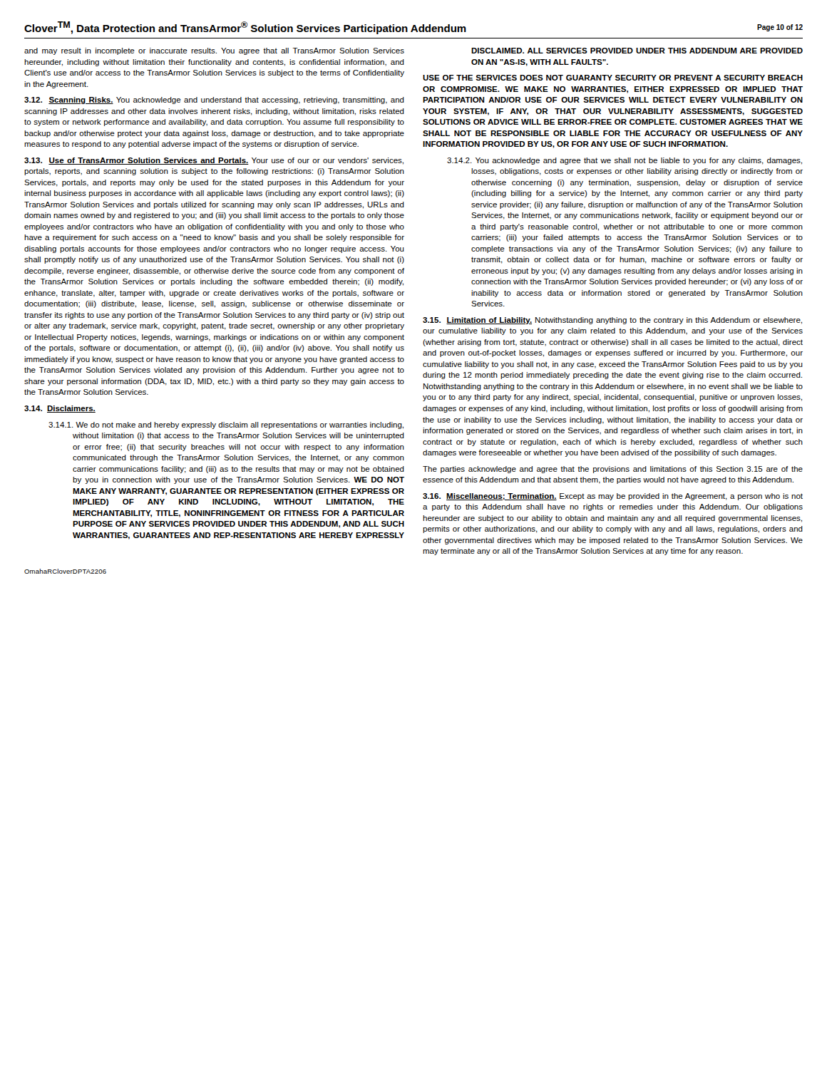CloverTM, Data Protection and TransArmor® Solution Services Participation Addendum
Page 10 of 12
and may result in incomplete or inaccurate results. You agree that all TransArmor Solution Services hereunder, including without limitation their functionality and contents, is confidential information, and Client's use and/or access to the TransArmor Solution Services is subject to the terms of Confidentiality in the Agreement.
3.12. Scanning Risks. You acknowledge and understand that accessing, retrieving, transmitting, and scanning IP addresses and other data involves inherent risks, including, without limitation, risks related to system or network performance and availability, and data corruption. You assume full responsibility to backup and/or otherwise protect your data against loss, damage or destruction, and to take appropriate measures to respond to any potential adverse impact of the systems or disruption of service.
3.13. Use of TransArmor Solution Services and Portals. Your use of our or our vendors' services, portals, reports, and scanning solution is subject to the following restrictions: (i) TransArmor Solution Services, portals, and reports may only be used for the stated purposes in this Addendum for your internal business purposes in accordance with all applicable laws (including any export control laws); (ii) TransArmor Solution Services and portals utilized for scanning may only scan IP addresses, URLs and domain names owned by and registered to you; and (iii) you shall limit access to the portals to only those employees and/or contractors who have an obligation of confidentiality with you and only to those who have a requirement for such access on a "need to know" basis and you shall be solely responsible for disabling portals accounts for those employees and/or contractors who no longer require access. You shall promptly notify us of any unauthorized use of the TransArmor Solution Services. You shall not (i) decompile, reverse engineer, disassemble, or otherwise derive the source code from any component of the TransArmor Solution Services or portals including the software embedded therein; (ii) modify, enhance, translate, alter, tamper with, upgrade or create derivatives works of the portals, software or documentation; (iii) distribute, lease, license, sell, assign, sublicense or otherwise disseminate or transfer its rights to use any portion of the TransArmor Solution Services to any third party or (iv) strip out or alter any trademark, service mark, copyright, patent, trade secret, ownership or any other proprietary or Intellectual Property notices, legends, warnings, markings or indications on or within any component of the portals, software or documentation, or attempt (i), (ii), (iii) and/or (iv) above. You shall notify us immediately if you know, suspect or have reason to know that you or anyone you have granted access to the TransArmor Solution Services violated any provision of this Addendum. Further you agree not to share your personal information (DDA, tax ID, MID, etc.) with a third party so they may gain access to the TransArmor Solution Services.
3.14. Disclaimers.
3.14.1. We do not make and hereby expressly disclaim all representations or warranties including, without limitation (i) that access to the TransArmor Solution Services will be uninterrupted or error free; (ii) that security breaches will not occur with respect to any information communicated through the TransArmor Solution Services, the Internet, or any common carrier communications facility; and (iii) as to the results that may or may not be obtained by you in connection with your use of the TransArmor Solution Services. WE DO NOT MAKE ANY WARRANTY, GUARANTEE OR REPRESENTATION (EITHER EXPRESS OR IMPLIED) OF ANY KIND INCLUDING, WITHOUT LIMITATION, THE MERCHANTABILITY, TITLE, NONINFRINGEMENT OR FITNESS FOR A PARTICULAR PURPOSE OF ANY SERVICES PROVIDED UNDER THIS ADDENDUM, AND ALL SUCH WARRANTIES, GUARANTEES AND REP-RESENTATIONS ARE HEREBY EXPRESSLY DISCLAIMED. ALL SERVICES PROVIDED UNDER THIS ADDENDUM ARE PROVIDED ON AN "AS-IS, WITH ALL FAULTS".
USE OF THE SERVICES DOES NOT GUARANTY SECURITY OR PREVENT A SECURITY BREACH OR COMPROMISE. WE MAKE NO WARRANTIES, EITHER EXPRESSED OR IMPLIED THAT PARTICIPATION AND/OR USE OF OUR SERVICES WILL DETECT EVERY VULNERABILITY ON YOUR SYSTEM, IF ANY, OR THAT OUR VULNERABILITY ASSESSMENTS, SUGGESTED SOLUTIONS OR ADVICE WILL BE ERROR-FREE OR COMPLETE. CUSTOMER AGREES THAT WE SHALL NOT BE RESPONSIBLE OR LIABLE FOR THE ACCURACY OR USEFULNESS OF ANY INFORMATION PROVIDED BY US, OR FOR ANY USE OF SUCH INFORMATION.
3.14.2. You acknowledge and agree that we shall not be liable to you for any claims, damages, losses, obligations, costs or expenses or other liability arising directly or indirectly from or otherwise concerning (i) any termination, suspension, delay or disruption of service (including billing for a service) by the Internet, any common carrier or any third party service provider; (ii) any failure, disruption or malfunction of any of the TransArmor Solution Services, the Internet, or any communications network, facility or equipment beyond our or a third party's reasonable control, whether or not attributable to one or more common carriers; (iii) your failed attempts to access the TransArmor Solution Services or to complete transactions via any of the TransArmor Solution Services; (iv) any failure to transmit, obtain or collect data or for human, machine or software errors or faulty or erroneous input by you; (v) any damages resulting from any delays and/or losses arising in connection with the TransArmor Solution Services provided hereunder; or (vi) any loss of or inability to access data or information stored or generated by TransArmor Solution Services.
3.15. Limitation of Liability. Notwithstanding anything to the contrary in this Addendum or elsewhere, our cumulative liability to you for any claim related to this Addendum, and your use of the Services (whether arising from tort, statute, contract or otherwise) shall in all cases be limited to the actual, direct and proven out-of-pocket losses, damages or expenses suffered or incurred by you. Furthermore, our cumulative liability to you shall not, in any case, exceed the TransArmor Solution Fees paid to us by you during the 12 month period immediately preceding the date the event giving rise to the claim occurred. Notwithstanding anything to the contrary in this Addendum or elsewhere, in no event shall we be liable to you or to any third party for any indirect, special, incidental, consequential, punitive or unproven losses, damages or expenses of any kind, including, without limitation, lost profits or loss of goodwill arising from the use or inability to use the Services including, without limitation, the inability to access your data or information generated or stored on the Services, and regardless of whether such claim arises in tort, in contract or by statute or regulation, each of which is hereby excluded, regardless of whether such damages were foreseeable or whether you have been advised of the possibility of such damages.
The parties acknowledge and agree that the provisions and limitations of this Section 3.15 are of the essence of this Addendum and that absent them, the parties would not have agreed to this Addendum.
3.16. Miscellaneous; Termination. Except as may be provided in the Agreement, a person who is not a party to this Addendum shall have no rights or remedies under this Addendum. Our obligations hereunder are subject to our ability to obtain and maintain any and all required governmental licenses, permits or other authorizations, and our ability to comply with any and all laws, regulations, orders and other governmental directives which may be imposed related to the TransArmor Solution Services. We may terminate any or all of the TransArmor Solution Services at any time for any reason.
OmahaRCloverDPTA2206